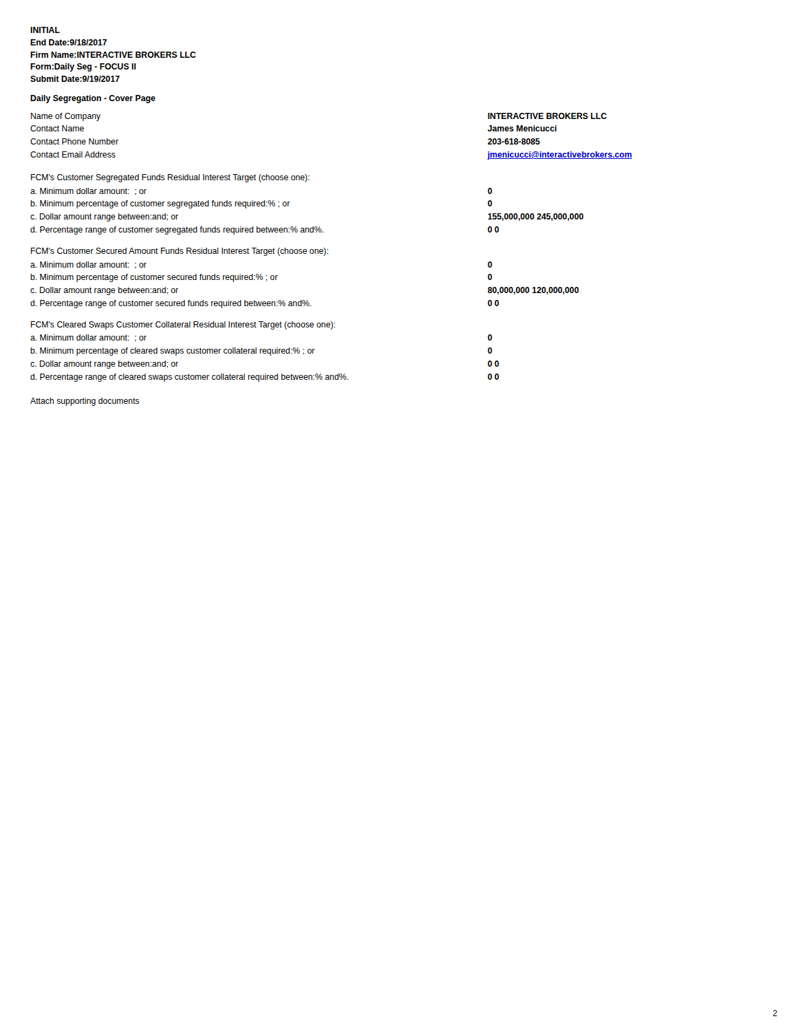INITIAL
End Date:9/18/2017
Firm Name:INTERACTIVE BROKERS LLC
Form:Daily Seg - FOCUS II
Submit Date:9/19/2017
Daily Segregation - Cover Page
| Name of Company | INTERACTIVE BROKERS LLC |
| Contact Name | James Menicucci |
| Contact Phone Number | 203-618-8085 |
| Contact Email Address | jmenicucci@interactivebrokers.com |
| FCM's Customer Segregated Funds Residual Interest Target (choose one): |
| a. Minimum dollar amount: ; or | 0 |
| b. Minimum percentage of customer segregated funds required:% ; or | 0 |
| c. Dollar amount range between:and; or | 155,000,000 245,000,000 |
| d. Percentage range of customer segregated funds required between:% and%. | 0 0 |
| FCM's Customer Secured Amount Funds Residual Interest Target (choose one): |
| a. Minimum dollar amount: ; or | 0 |
| b. Minimum percentage of customer secured funds required:% ; or | 0 |
| c. Dollar amount range between:and; or | 80,000,000 120,000,000 |
| d. Percentage range of customer secured funds required between:% and%. | 0 0 |
| FCM's Cleared Swaps Customer Collateral Residual Interest Target (choose one): |
| a. Minimum dollar amount: ; or | 0 |
| b. Minimum percentage of cleared swaps customer collateral required:% ; or | 0 |
| c. Dollar amount range between:and; or | 0 0 |
| d. Percentage range of cleared swaps customer collateral required between:% and%. | 0 0 |
Attach supporting documents
2